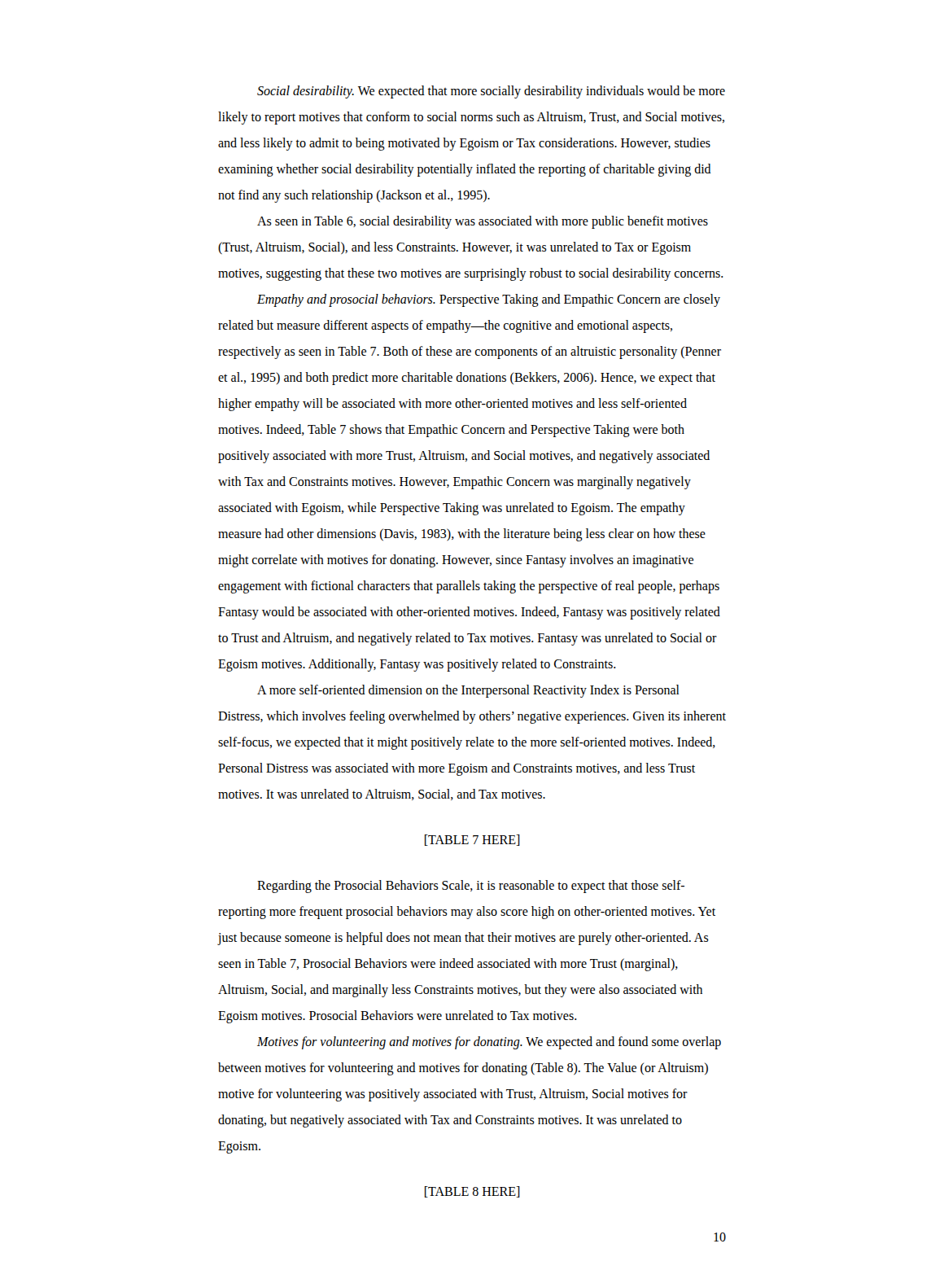Social desirability. We expected that more socially desirability individuals would be more likely to report motives that conform to social norms such as Altruism, Trust, and Social motives, and less likely to admit to being motivated by Egoism or Tax considerations. However, studies examining whether social desirability potentially inflated the reporting of charitable giving did not find any such relationship (Jackson et al., 1995).
As seen in Table 6, social desirability was associated with more public benefit motives (Trust, Altruism, Social), and less Constraints. However, it was unrelated to Tax or Egoism motives, suggesting that these two motives are surprisingly robust to social desirability concerns.
Empathy and prosocial behaviors. Perspective Taking and Empathic Concern are closely related but measure different aspects of empathy—the cognitive and emotional aspects, respectively as seen in Table 7. Both of these are components of an altruistic personality (Penner et al., 1995) and both predict more charitable donations (Bekkers, 2006). Hence, we expect that higher empathy will be associated with more other-oriented motives and less self-oriented motives. Indeed, Table 7 shows that Empathic Concern and Perspective Taking were both positively associated with more Trust, Altruism, and Social motives, and negatively associated with Tax and Constraints motives. However, Empathic Concern was marginally negatively associated with Egoism, while Perspective Taking was unrelated to Egoism. The empathy measure had other dimensions (Davis, 1983), with the literature being less clear on how these might correlate with motives for donating. However, since Fantasy involves an imaginative engagement with fictional characters that parallels taking the perspective of real people, perhaps Fantasy would be associated with other-oriented motives. Indeed, Fantasy was positively related to Trust and Altruism, and negatively related to Tax motives. Fantasy was unrelated to Social or Egoism motives. Additionally, Fantasy was positively related to Constraints.
A more self-oriented dimension on the Interpersonal Reactivity Index is Personal Distress, which involves feeling overwhelmed by others’ negative experiences. Given its inherent self-focus, we expected that it might positively relate to the more self-oriented motives. Indeed, Personal Distress was associated with more Egoism and Constraints motives, and less Trust motives. It was unrelated to Altruism, Social, and Tax motives.
[TABLE 7 HERE]
Regarding the Prosocial Behaviors Scale, it is reasonable to expect that those self-reporting more frequent prosocial behaviors may also score high on other-oriented motives. Yet just because someone is helpful does not mean that their motives are purely other-oriented. As seen in Table 7, Prosocial Behaviors were indeed associated with more Trust (marginal), Altruism, Social, and marginally less Constraints motives, but they were also associated with Egoism motives. Prosocial Behaviors were unrelated to Tax motives.
Motives for volunteering and motives for donating. We expected and found some overlap between motives for volunteering and motives for donating (Table 8). The Value (or Altruism) motive for volunteering was positively associated with Trust, Altruism, Social motives for donating, but negatively associated with Tax and Constraints motives. It was unrelated to Egoism.
[TABLE 8 HERE]
10